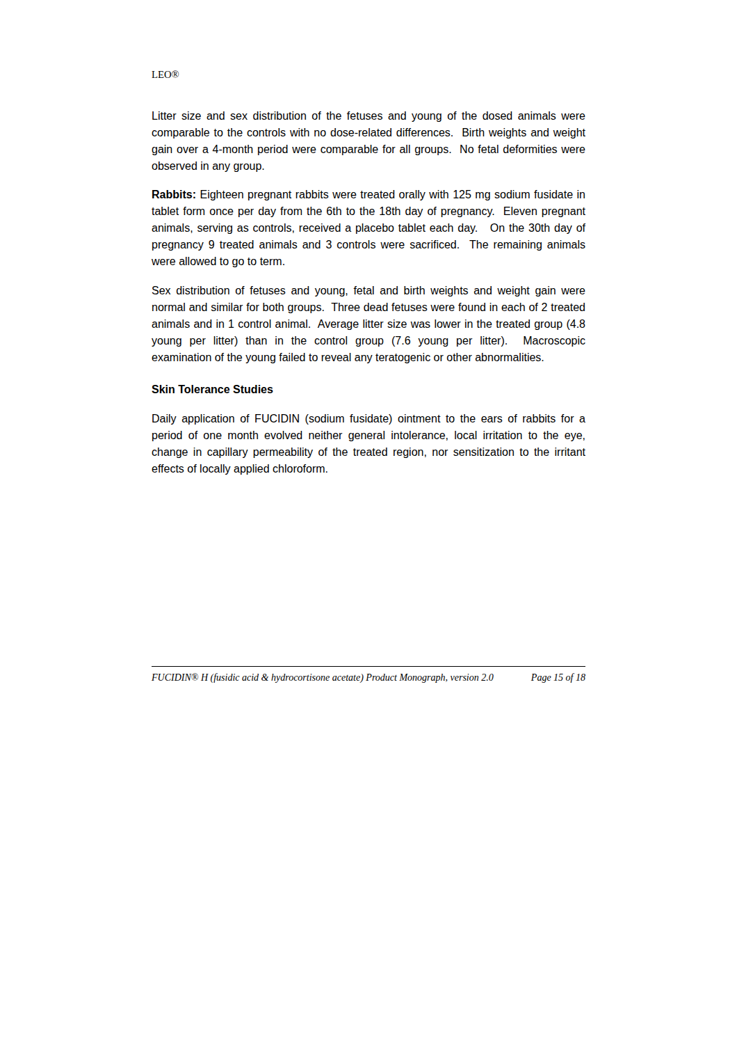LEO®
Litter size and sex distribution of the fetuses and young of the dosed animals were comparable to the controls with no dose-related differences. Birth weights and weight gain over a 4-month period were comparable for all groups. No fetal deformities were observed in any group.
Rabbits: Eighteen pregnant rabbits were treated orally with 125 mg sodium fusidate in tablet form once per day from the 6th to the 18th day of pregnancy. Eleven pregnant animals, serving as controls, received a placebo tablet each day. On the 30th day of pregnancy 9 treated animals and 3 controls were sacrificed. The remaining animals were allowed to go to term.
Sex distribution of fetuses and young, fetal and birth weights and weight gain were normal and similar for both groups. Three dead fetuses were found in each of 2 treated animals and in 1 control animal. Average litter size was lower in the treated group (4.8 young per litter) than in the control group (7.6 young per litter). Macroscopic examination of the young failed to reveal any teratogenic or other abnormalities.
Skin Tolerance Studies
Daily application of FUCIDIN (sodium fusidate) ointment to the ears of rabbits for a period of one month evolved neither general intolerance, local irritation to the eye, change in capillary permeability of the treated region, nor sensitization to the irritant effects of locally applied chloroform.
FUCIDIN® H (fusidic acid & hydrocortisone acetate) Product Monograph, version 2.0 Page 15 of 18